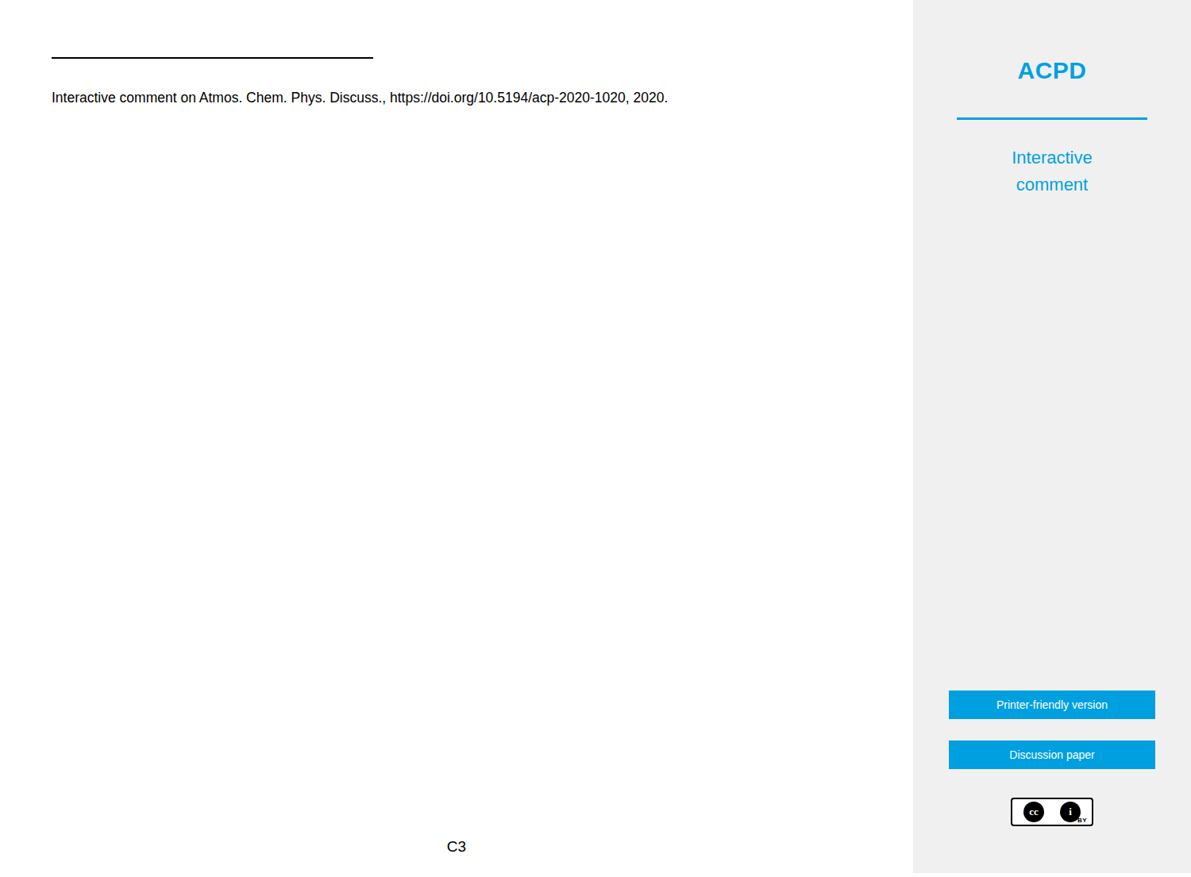Interactive comment on Atmos. Chem. Phys. Discuss., https://doi.org/10.5194/acp-2020-1020, 2020.
C3
ACPD
Interactive
comment
Printer-friendly version Discussion paper
cc
i
BY